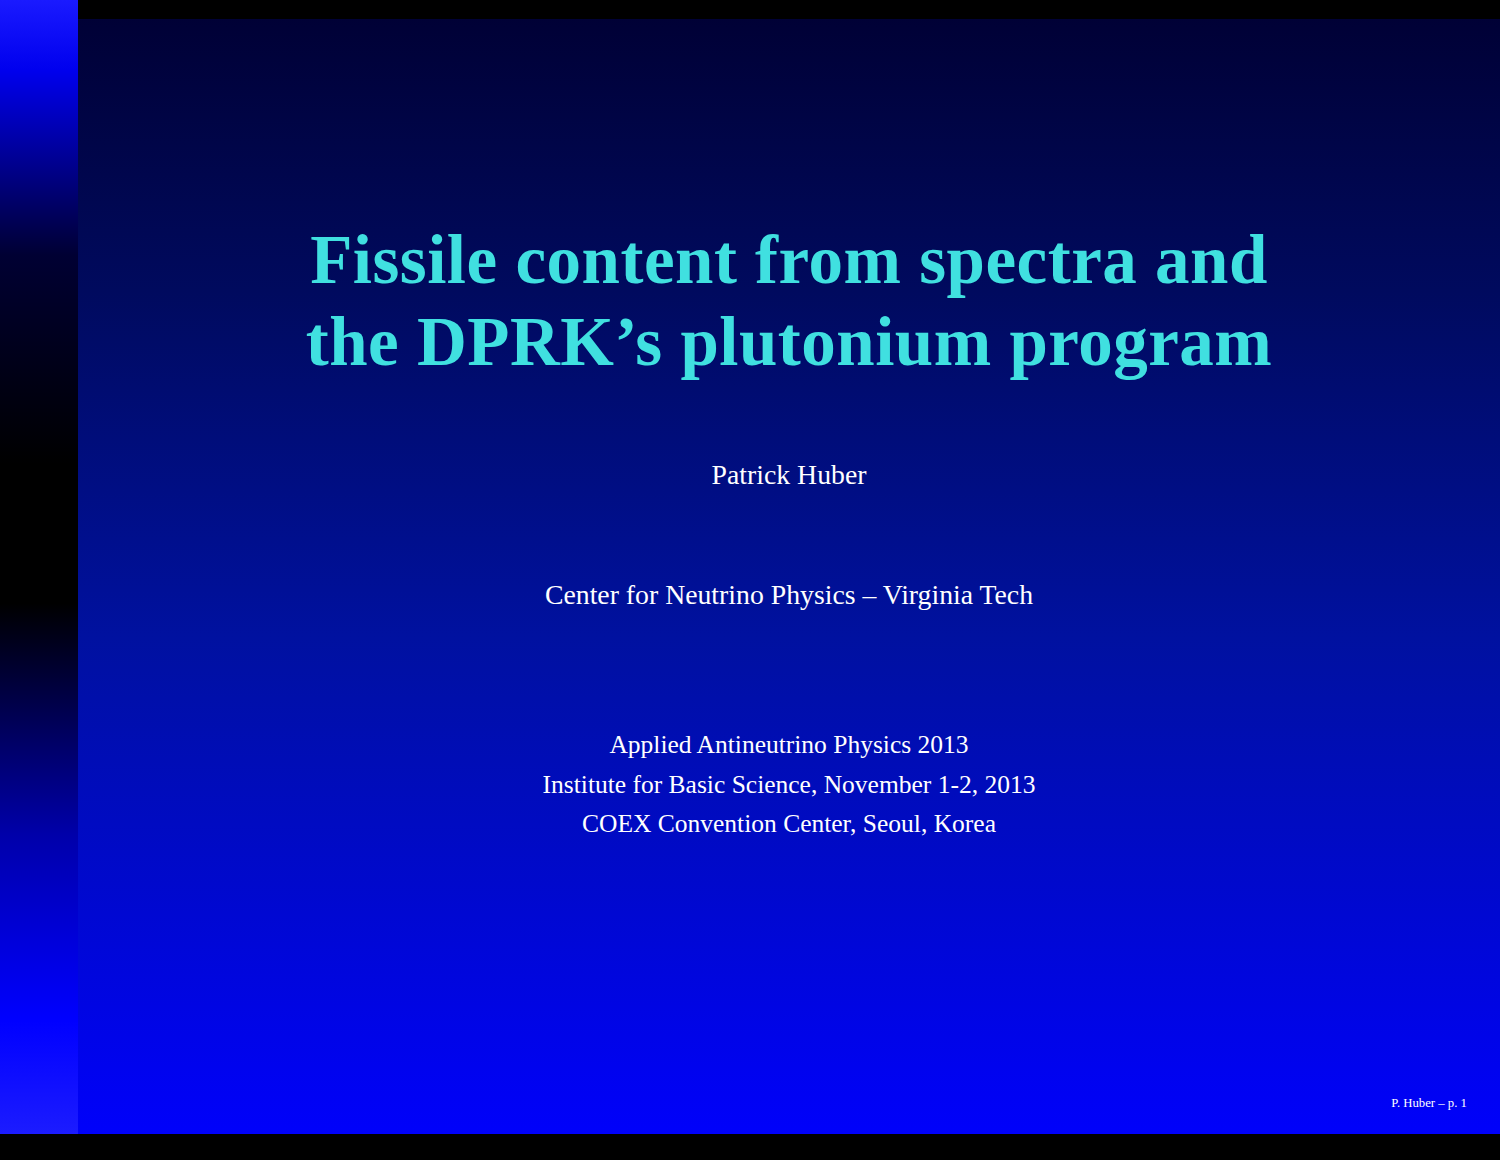Fissile content from spectra and
the DPRK’s plutonium program
Patrick Huber
Center for Neutrino Physics – Virginia Tech
Applied Antineutrino Physics 2013
Institute for Basic Science, November 1-2, 2013
COEX Convention Center, Seoul, Korea
P. Huber – p. 1